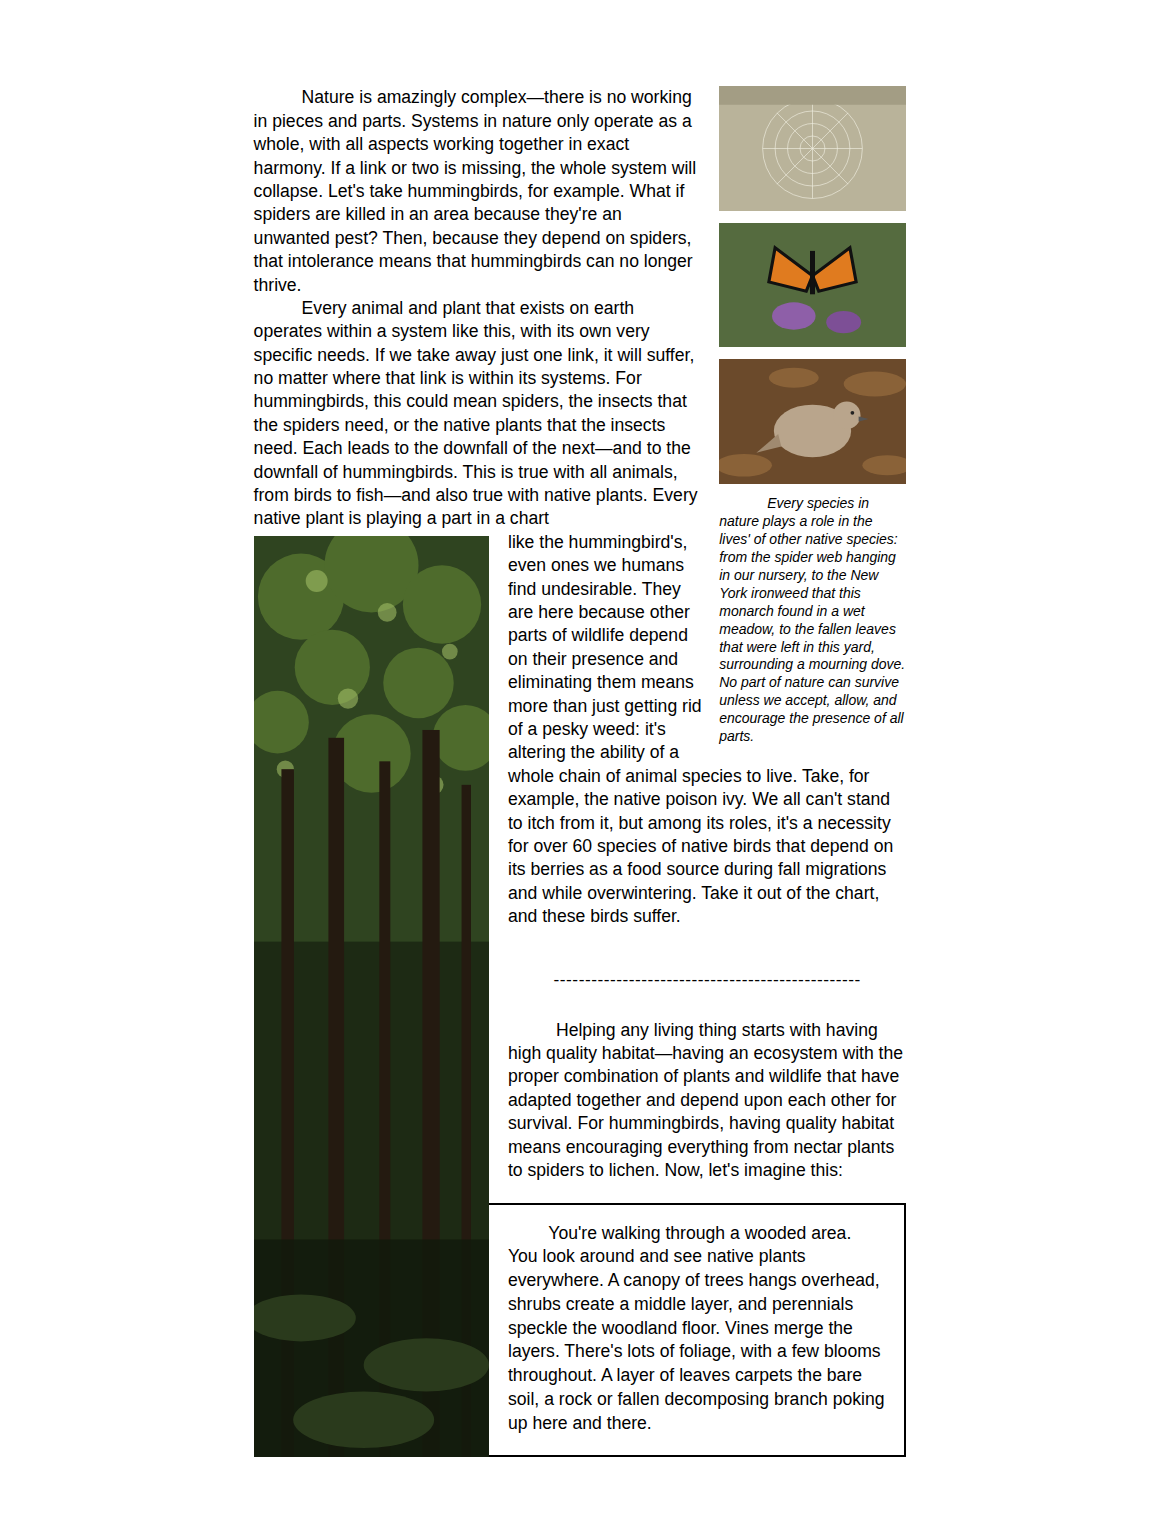Every species in nature plays a role in the lives' of other native species: from the spider web hanging in our nursery, to the New York ironweed that this monarch found in a wet meadow, to the fallen leaves that were left in this yard, surrounding a mourning dove. No part of nature can survive unless we accept, allow, and encourage the presence of all parts.
Nature is amazingly complex—there is no working in pieces and parts. Systems in nature only operate as a whole, with all aspects working together in exact harmony. If a link or two is missing, the whole system will collapse. Let's take hummingbirds, for example. What if spiders are killed in an area because they're an unwanted pest? Then, because they depend on spiders, that intolerance means that hummingbirds can no longer thrive.
Every animal and plant that exists on earth operates within a system like this, with its own very specific needs. If we take away just one link, it will suffer, no matter where that link is within its systems. For hummingbirds, this could mean spiders, the insects that the spiders need, or the native plants that the insects need. Each leads to the downfall of the next—and to the downfall of hummingbirds. This is true with all animals, from birds to fish—and also true with native plants. Every native plant is playing a part in a chart
like the hummingbird's, even ones we humans find undesirable. They are here because other parts of wildlife depend on their presence and eliminating them means more than just getting rid of a pesky weed: it's altering the ability of a whole chain of animal species to live. Take, for example, the native poison ivy. We all can't stand to itch from it, but among its roles, it's a necessity for over 60 species of native birds that depend on its berries as a food source during fall migrations and while overwintering. Take it out of the chart, and these birds suffer.
-------------------------------------------------
Helping any living thing starts with having high quality habitat—having an ecosystem with the proper combination of plants and wildlife that have adapted together and depend upon each other for survival. For hummingbirds, having quality habitat means encouraging everything from nectar plants to spiders to lichen. Now, let's imagine this:
You're walking through a wooded area. You look around and see native plants everywhere. A canopy of trees hangs overhead, shrubs create a middle layer, and perennials speckle the woodland floor. Vines merge the layers. There's lots of foliage, with a few blooms throughout. A layer of leaves carpets the bare soil, a rock or fallen decomposing branch poking up here and there.